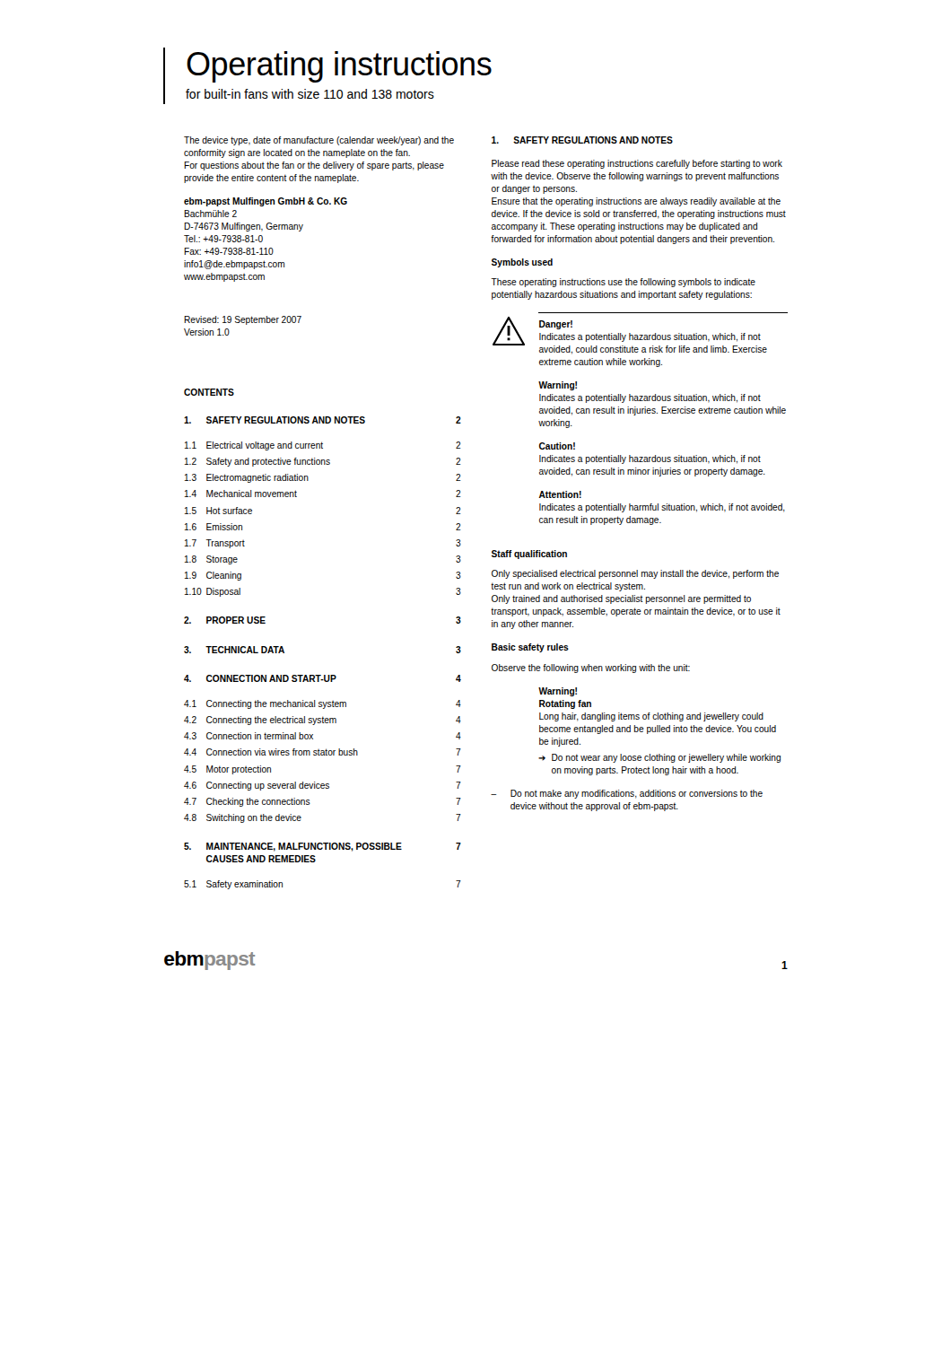Operating instructions
for built-in fans with size 110 and 138 motors
The device type, date of manufacture (calendar week/year) and the conformity sign are located on the nameplate on the fan.
For questions about the fan or the delivery of spare parts, please provide the entire content of the nameplate.
ebm-papst Mulfingen GmbH & Co. KG
Bachmühle 2
D-74673 Mulfingen, Germany
Tel.: +49-7938-81-0
Fax: +49-7938-81-110
info1@de.ebmpapst.com
www.ebmpapst.com
Revised: 19 September 2007
Version 1.0
Contents
| 1. | Safety regulations and notes | 2 |
| 1.1 | Electrical voltage and current | 2 |
| 1.2 | Safety and protective functions | 2 |
| 1.3 | Electromagnetic radiation | 2 |
| 1.4 | Mechanical movement | 2 |
| 1.5 | Hot surface | 2 |
| 1.6 | Emission | 2 |
| 1.7 | Transport | 3 |
| 1.8 | Storage | 3 |
| 1.9 | Cleaning | 3 |
| 1.10 | Disposal | 3 |
| 2. | Proper use | 3 |
| 3. | Technical data | 3 |
| 4. | Connection and start-up | 4 |
| 4.1 | Connecting the mechanical system | 4 |
| 4.2 | Connecting the electrical system | 4 |
| 4.3 | Connection in terminal box | 4 |
| 4.4 | Connection via wires from stator bush | 7 |
| 4.5 | Motor protection | 7 |
| 4.6 | Connecting up several devices | 7 |
| 4.7 | Checking the connections | 7 |
| 4.8 | Switching on the device | 7 |
| 5. | Maintenance, malfunctions, possible causes and remedies | 7 |
| 5.1 | Safety examination | 7 |
1. Safety regulations and notes
Please read these operating instructions carefully before starting to work with the device. Observe the following warnings to prevent malfunctions or danger to persons.
Ensure that the operating instructions are always readily available at the device. If the device is sold or transferred, the operating instructions must accompany it. These operating instructions may be duplicated and forwarded for information about potential dangers and their prevention.
Symbols used
These operating instructions use the following symbols to indicate potentially hazardous situations and important safety regulations:
Danger!
Indicates a potentially hazardous situation, which, if not avoided, could constitute a risk for life and limb. Exercise extreme caution while working.
Warning!
Indicates a potentially hazardous situation, which, if not avoided, can result in injuries. Exercise extreme caution while working.
Caution!
Indicates a potentially hazardous situation, which, if not avoided, can result in minor injuries or property damage.
Attention!
Indicates a potentially harmful situation, which, if not avoided, can result in property damage.
Staff qualification
Only specialised electrical personnel may install the device, perform the test run and work on electrical system.
Only trained and authorised specialist personnel are permitted to transport, unpack, assemble, operate or maintain the device, or to use it in any other manner.
Basic safety rules
Observe the following when working with the unit:
Warning!
Rotating fan
Long hair, dangling items of clothing and jewellery could become entangled and be pulled into the device. You could be injured.
➔ Do not wear any loose clothing or jewellery while working on moving parts. Protect long hair with a hood.
– Do not make any modifications, additions or conversions to the device without the approval of ebm-papst.
ebmpapst
1